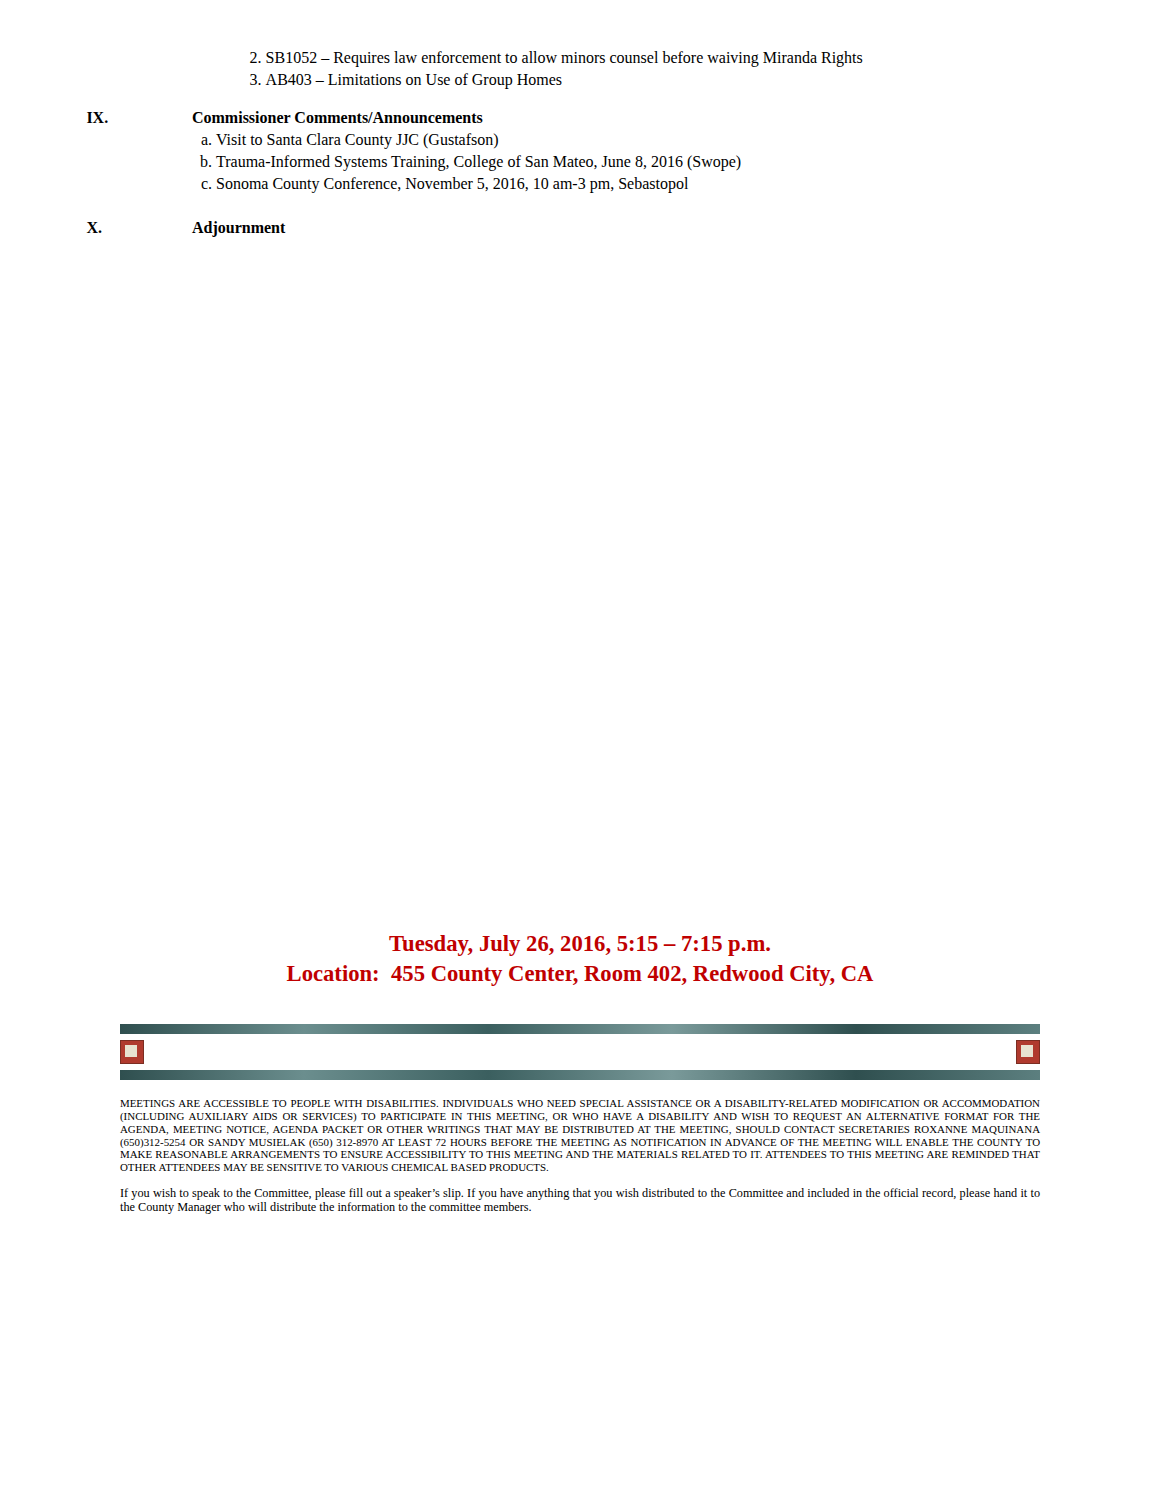SB1052 – Requires law enforcement to allow minors counsel before waiving Miranda Rights
AB403 – Limitations on Use of Group Homes
IX.
Commissioner Comments/Announcements
Visit to Santa Clara County JJC (Gustafson)
Trauma-Informed Systems Training, College of San Mateo, June 8, 2016 (Swope)
Sonoma County Conference, November 5, 2016, 10 am-3 pm, Sebastopol
X.
Adjournment
Tuesday, July 26, 2016, 5:15 – 7:15 p.m.
Location: 455 County Center, Room 402, Redwood City, CA
Meetings are accessible to people with disabilities. Individuals who need special assistance or a disability-related modification or accommodation (including auxiliary aids or services) to participate in this meeting, or who have a disability and wish to request an alternative format for the agenda, meeting notice, agenda packet or other writings that may be distributed at the meeting, should contact secretaries Roxanne Maquinana (650)312-5254 or Sandy Musielak (650) 312-8970 at least 72 hours before the meeting as notification in advance of the meeting will enable the county to make reasonable arrangements to ensure accessibility to this meeting and the materials related to it. Attendees to this meeting are reminded that other attendees may be sensitive to various chemical based products.
If you wish to speak to the Committee, please fill out a speaker’s slip. If you have anything that you wish distributed to the Committee and included in the official record, please hand it to the County Manager who will distribute the information to the committee members.